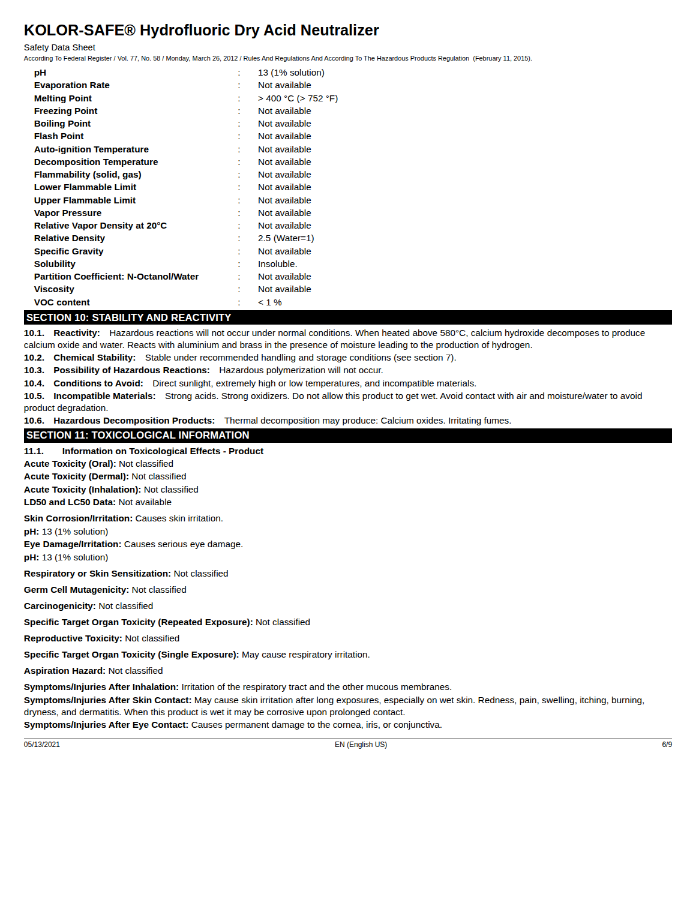KOLOR-SAFE® Hydrofluoric Dry Acid Neutralizer
Safety Data Sheet
According To Federal Register / Vol. 77, No. 58 / Monday, March 26, 2012 / Rules And Regulations And According To The Hazardous Products Regulation (February 11, 2015).
| pH | : | 13 (1% solution) |
| Evaporation Rate | : | Not available |
| Melting Point | : | > 400 °C (> 752 °F) |
| Freezing Point | : | Not available |
| Boiling Point | : | Not available |
| Flash Point | : | Not available |
| Auto-ignition Temperature | : | Not available |
| Decomposition Temperature | : | Not available |
| Flammability (solid, gas) | : | Not available |
| Lower Flammable Limit | : | Not available |
| Upper Flammable Limit | : | Not available |
| Vapor Pressure | : | Not available |
| Relative Vapor Density at 20°C | : | Not available |
| Relative Density | : | 2.5 (Water=1) |
| Specific Gravity | : | Not available |
| Solubility | : | Insoluble. |
| Partition Coefficient: N-Octanol/Water | : | Not available |
| Viscosity | : | Not available |
| VOC content | : | < 1 % |
SECTION 10: STABILITY AND REACTIVITY
10.1. Reactivity: Hazardous reactions will not occur under normal conditions. When heated above 580°C, calcium hydroxide decomposes to produce calcium oxide and water. Reacts with aluminium and brass in the presence of moisture leading to the production of hydrogen.
10.2. Chemical Stability: Stable under recommended handling and storage conditions (see section 7).
10.3. Possibility of Hazardous Reactions: Hazardous polymerization will not occur.
10.4. Conditions to Avoid: Direct sunlight, extremely high or low temperatures, and incompatible materials.
10.5. Incompatible Materials: Strong acids. Strong oxidizers. Do not allow this product to get wet. Avoid contact with air and moisture/water to avoid product degradation.
10.6. Hazardous Decomposition Products: Thermal decomposition may produce: Calcium oxides. Irritating fumes.
SECTION 11: TOXICOLOGICAL INFORMATION
11.1.  Information on Toxicological Effects - Product
Acute Toxicity (Oral): Not classified
Acute Toxicity (Dermal): Not classified
Acute Toxicity (Inhalation): Not classified
LD50 and LC50 Data: Not available
Skin Corrosion/Irritation: Causes skin irritation.
pH: 13 (1% solution)
Eye Damage/Irritation: Causes serious eye damage.
pH: 13 (1% solution)
Respiratory or Skin Sensitization: Not classified
Germ Cell Mutagenicity: Not classified
Carcinogenicity: Not classified
Specific Target Organ Toxicity (Repeated Exposure): Not classified
Reproductive Toxicity: Not classified
Specific Target Organ Toxicity (Single Exposure): May cause respiratory irritation.
Aspiration Hazard: Not classified
Symptoms/Injuries After Inhalation: Irritation of the respiratory tract and the other mucous membranes.
Symptoms/Injuries After Skin Contact: May cause skin irritation after long exposures, especially on wet skin. Redness, pain, swelling, itching, burning, dryness, and dermatitis. When this product is wet it may be corrosive upon prolonged contact.
Symptoms/Injuries After Eye Contact: Causes permanent damage to the cornea, iris, or conjunctiva.
05/13/2021 EN (English US) 6/9